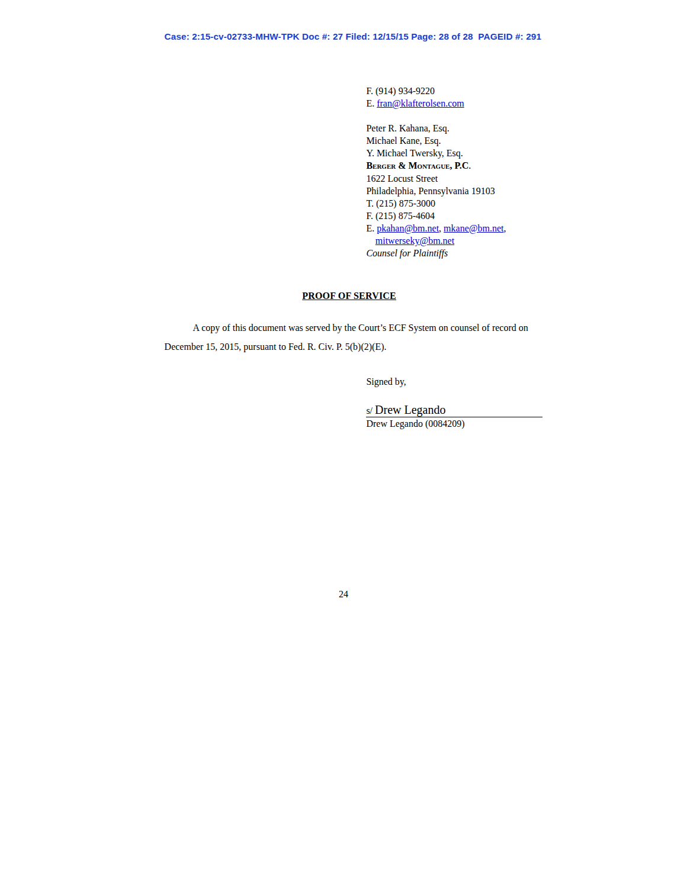Case: 2:15-cv-02733-MHW-TPK Doc #: 27 Filed: 12/15/15 Page: 28 of 28 PAGEID #: 291
F. (914) 934-9220
E. fran@klafterolsen.com
Peter R. Kahana, Esq.
Michael Kane, Esq.
Y. Michael Twersky, Esq.
Berger & Montague, P.C.
1622 Locust Street
Philadelphia, Pennsylvania 19103
T. (215) 875-3000
F. (215) 875-4604
E. pkahan@bm.net, mkane@bm.net,
mitwerseky@bm.net
Counsel for Plaintiffs
PROOF OF SERVICE
A copy of this document was served by the Court’s ECF System on counsel of record on December 15, 2015, pursuant to Fed. R. Civ. P. 5(b)(2)(E).
Signed by,
s/ Drew Legando
Drew Legando (0084209)
24